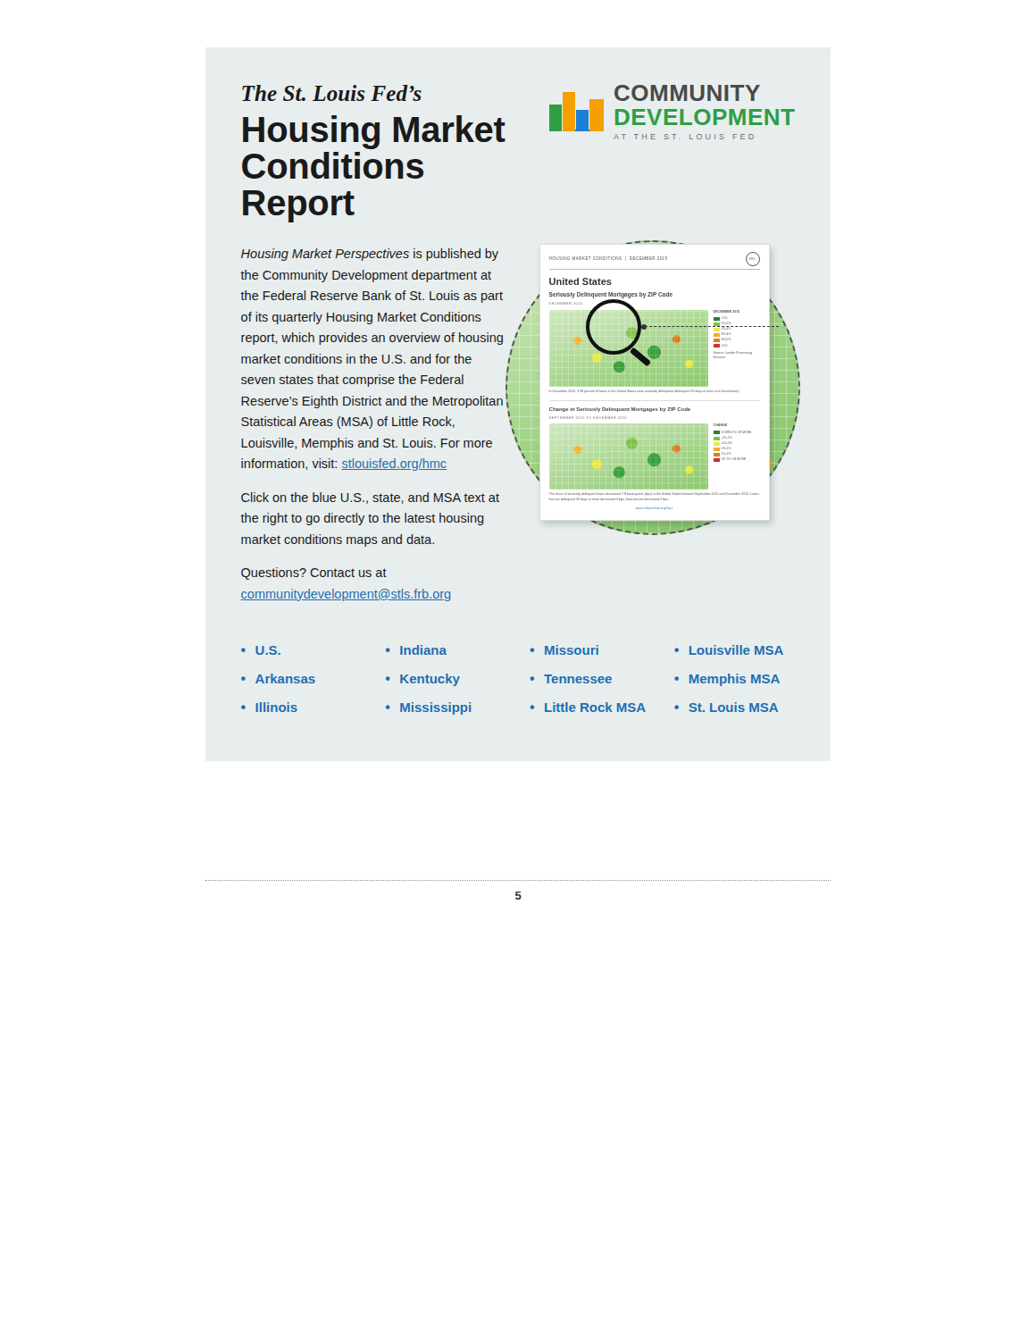The St. Louis Fed’s
Housing Market Conditions Report
COMMUNITY DEVELOPMENT AT THE ST. LOUIS FED
Housing Market Perspectives is published by the Community Development department at the Federal Reserve Bank of St. Louis as part of its quarterly Housing Market Conditions report, which provides an overview of housing market conditions in the U.S. and for the seven states that comprise the Federal Reserve’s Eighth District and the Metropolitan Statistical Areas (MSA) of Little Rock, Louisville, Memphis and St. Louis. For more information, visit: stlouisfed.org/hmc
Click on the blue U.S., state, and MSA text at the right to go directly to the latest housing market conditions maps and data.
Questions? Contact us at communitydevelopment@stls.frb.org
HOUSING MARKET CONDITIONS | DECEMBER 2015 FED
United States
Seriously Delinquent Mortgages by ZIP Code
DECEMBER 2015
DECEMBER 2015
<1%
1%-2%
2%-3%
3%-4%
4%-5%
>5%
Source: Lender Processing Services
In December 2015, 3.38 percent of loans in the United States were seriously delinquent (delinquent 90 days or more or in foreclosure).
Change in Seriously Delinquent Mortgages by ZIP Code
SEPTEMBER 2015 TO DECEMBER 2015
CHANGE
DOWN 2% OR MORE
-2%-1%
-1%-0%
0%-1%
1%-2%
UP 2% OR MORE
The share of seriously delinquent loans decreased 7.8 basis points (bps) in the United States between September 2015 and December 2015. Loans that are delinquent 90 days or more decreased 3 bps; foreclosures decreased 5 bps.
www.stlouisfed.org/hmc
U.S.
Arkansas
Illinois
Indiana
Kentucky
Mississippi
Missouri
Tennessee
Little Rock MSA
Louisville MSA
Memphis MSA
St. Louis MSA
5